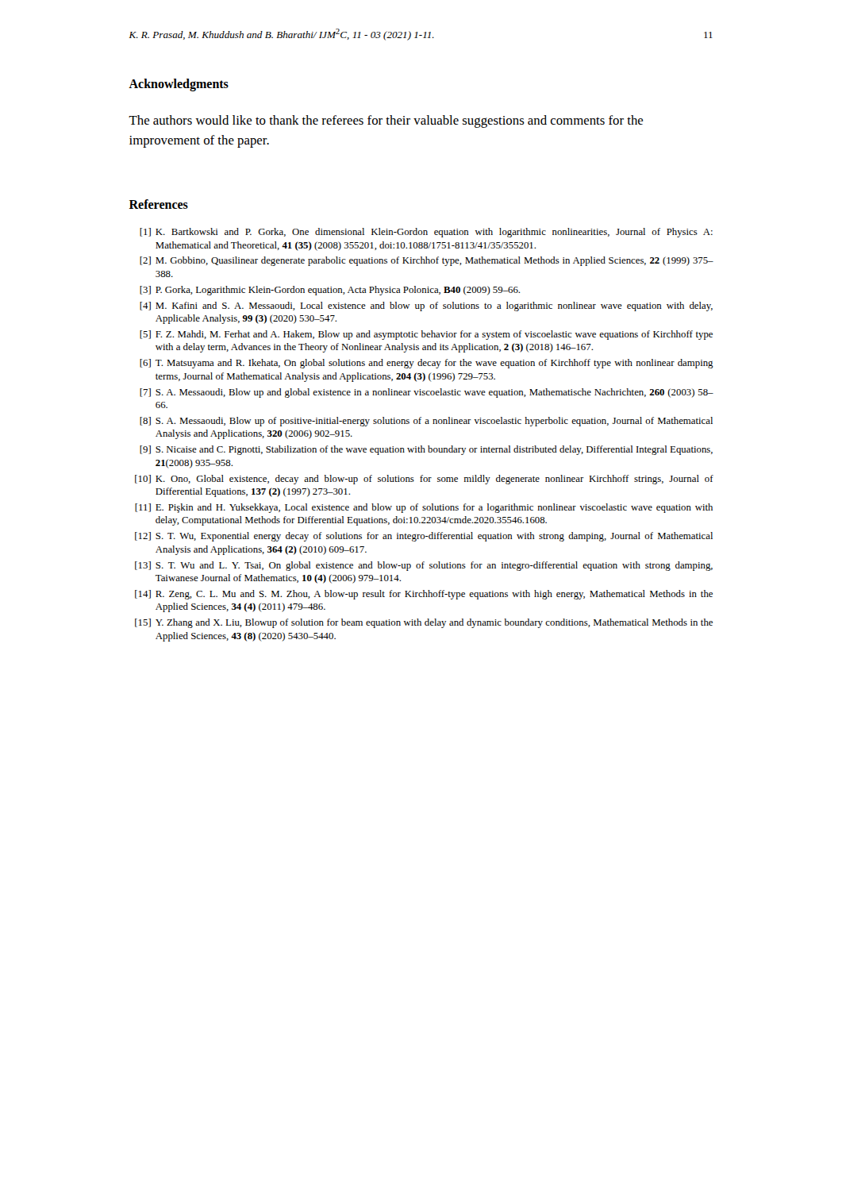K. R. Prasad, M. Khuddush and B. Bharathi/ IJM2C, 11 - 03 (2021) 1-11. 11
Acknowledgments
The authors would like to thank the referees for their valuable suggestions and comments for the improvement of the paper.
References
K. Bartkowski and P. Gorka, One dimensional Klein-Gordon equation with logarithmic nonlinearities, Journal of Physics A: Mathematical and Theoretical, 41 (35) (2008) 355201, doi:10.1088/1751-8113/41/35/355201.
M. Gobbino, Quasilinear degenerate parabolic equations of Kirchhof type, Mathematical Methods in Applied Sciences, 22 (1999) 375–388.
P. Gorka, Logarithmic Klein-Gordon equation, Acta Physica Polonica, B40 (2009) 59–66.
M. Kafini and S. A. Messaoudi, Local existence and blow up of solutions to a logarithmic nonlinear wave equation with delay, Applicable Analysis, 99 (3) (2020) 530–547.
F. Z. Mahdi, M. Ferhat and A. Hakem, Blow up and asymptotic behavior for a system of viscoelastic wave equations of Kirchhoff type with a delay term, Advances in the Theory of Nonlinear Analysis and its Application, 2 (3) (2018) 146–167.
T. Matsuyama and R. Ikehata, On global solutions and energy decay for the wave equation of Kirchhoff type with nonlinear damping terms, Journal of Mathematical Analysis and Applications, 204 (3) (1996) 729–753.
S. A. Messaoudi, Blow up and global existence in a nonlinear viscoelastic wave equation, Mathematische Nachrichten, 260 (2003) 58–66.
S. A. Messaoudi, Blow up of positive-initial-energy solutions of a nonlinear viscoelastic hyperbolic equation, Journal of Mathematical Analysis and Applications, 320 (2006) 902–915.
S. Nicaise and C. Pignotti, Stabilization of the wave equation with boundary or internal distributed delay, Differential Integral Equations, 21(2008) 935–958.
K. Ono, Global existence, decay and blow-up of solutions for some mildly degenerate nonlinear Kirchhoff strings, Journal of Differential Equations, 137 (2) (1997) 273–301.
E. Pişkin and H. Yuksekkaya, Local existence and blow up of solutions for a logarithmic nonlinear viscoelastic wave equation with delay, Computational Methods for Differential Equations, doi:10.22034/cmde.2020.35546.1608.
S. T. Wu, Exponential energy decay of solutions for an integro-differential equation with strong damping, Journal of Mathematical Analysis and Applications, 364 (2) (2010) 609–617.
S. T. Wu and L. Y. Tsai, On global existence and blow-up of solutions for an integro-differential equation with strong damping, Taiwanese Journal of Mathematics, 10 (4) (2006) 979–1014.
R. Zeng, C. L. Mu and S. M. Zhou, A blow-up result for Kirchhoff-type equations with high energy, Mathematical Methods in the Applied Sciences, 34 (4) (2011) 479–486.
Y. Zhang and X. Liu, Blowup of solution for beam equation with delay and dynamic boundary conditions, Mathematical Methods in the Applied Sciences, 43 (8) (2020) 5430–5440.